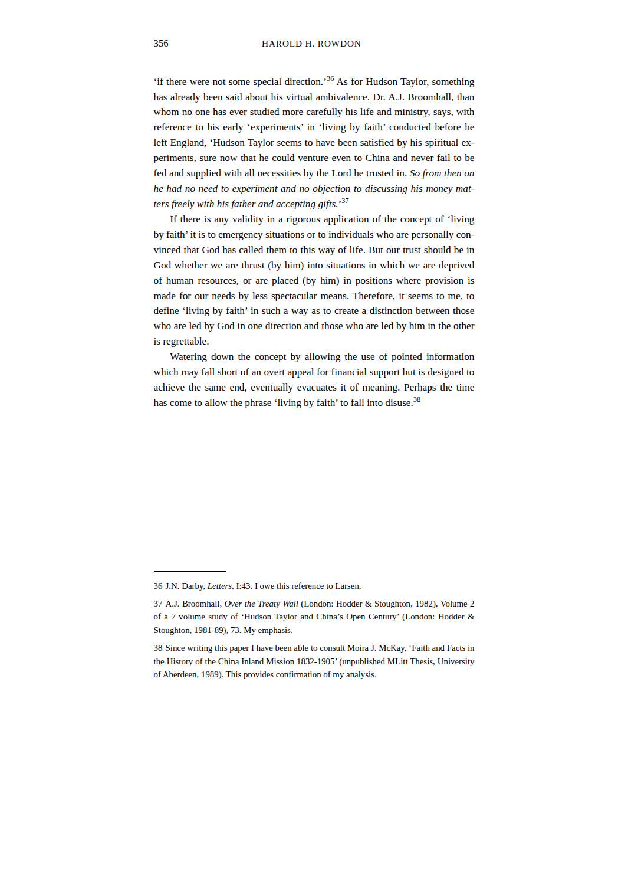356 Harold H. Rowdon
‘if there were not some special direction.’36 As for Hudson Taylor, something has already been said about his virtual ambivalence. Dr. A.J. Broomhall, than whom no one has ever studied more carefully his life and ministry, says, with reference to his early ‘experiments’ in ‘living by faith’ conducted before he left England, ‘Hudson Taylor seems to have been satisfied by his spiritual experiments, sure now that he could venture even to China and never fail to be fed and supplied with all necessities by the Lord he trusted in. So from then on he had no need to experiment and no objection to discussing his money matters freely with his father and accepting gifts.’37
If there is any validity in a rigorous application of the concept of ‘living by faith’ it is to emergency situations or to individuals who are personally convinced that God has called them to this way of life. But our trust should be in God whether we are thrust (by him) into situations in which we are deprived of human resources, or are placed (by him) in positions where provision is made for our needs by less spectacular means. Therefore, it seems to me, to define ‘living by faith’ in such a way as to create a distinction between those who are led by God in one direction and those who are led by him in the other is regrettable.
Watering down the concept by allowing the use of pointed information which may fall short of an overt appeal for financial support but is designed to achieve the same end, eventually evacuates it of meaning. Perhaps the time has come to allow the phrase ‘living by faith’ to fall into disuse.38
36 J.N. Darby, Letters, I:43. I owe this reference to Larsen.
37 A.J. Broomhall, Over the Treaty Wall (London: Hodder & Stoughton, 1982), Volume 2 of a 7 volume study of ‘Hudson Taylor and China’s Open Century’ (London: Hodder & Stoughton, 1981-89), 73. My emphasis.
38 Since writing this paper I have been able to consult Moira J. McKay, ‘Faith and Facts in the History of the China Inland Mission 1832-1905’ (unpublished MLitt Thesis, University of Aberdeen, 1989). This provides confirmation of my analysis.